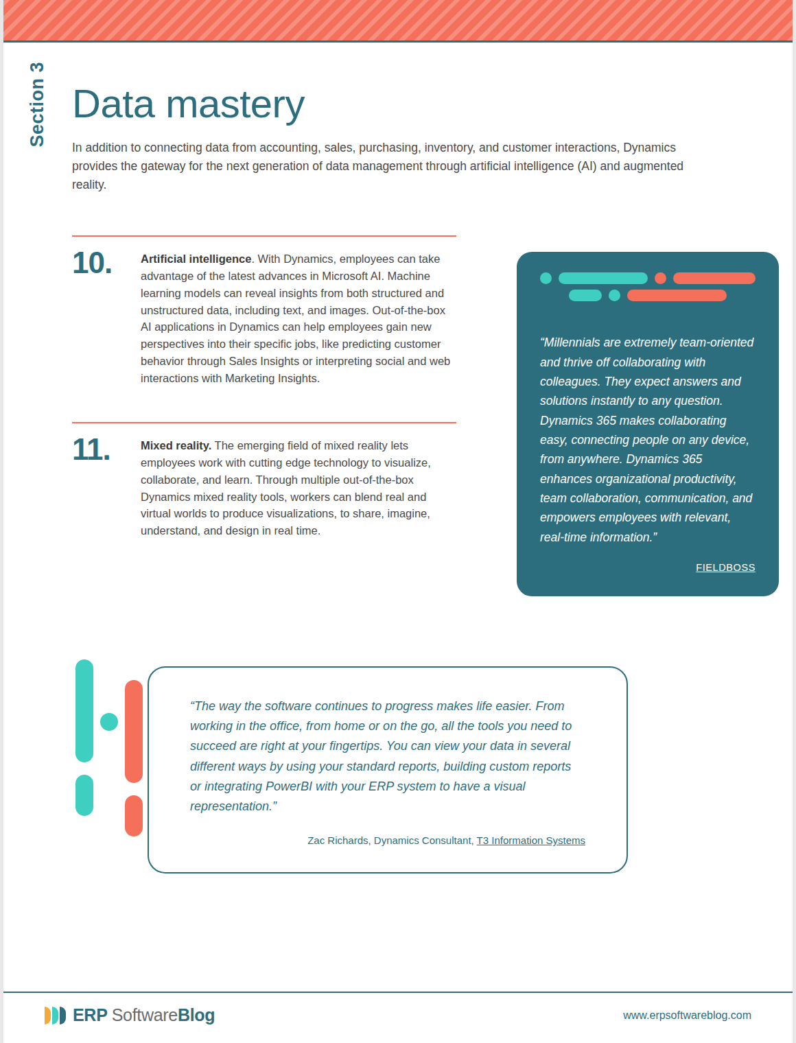Section 3
Data mastery
In addition to connecting data from accounting, sales, purchasing, inventory, and customer interactions, Dynamics provides the gateway for the next generation of data management through artificial intelligence (AI) and augmented reality.
10.
Artificial intelligence. With Dynamics, employees can take advantage of the latest advances in Microsoft AI. Machine learning models can reveal insights from both structured and unstructured data, including text, and images. Out-of-the-box AI applications in Dynamics can help employees gain new perspectives into their specific jobs, like predicting customer behavior through Sales Insights or interpreting social and web interactions with Marketing Insights.
11.
Mixed reality. The emerging field of mixed reality lets employees work with cutting edge technology to visualize, collaborate, and learn. Through multiple out-of-the-box Dynamics mixed reality tools, workers can blend real and virtual worlds to produce visualizations, to share, imagine, understand, and design in real time.
“Millennials are extremely team-oriented and thrive off collaborating with colleagues. They expect answers and solutions instantly to any question. Dynamics 365 makes collaborating easy, connecting people on any device, from anywhere. Dynamics 365 enhances organizational productivity, team collaboration, communication, and empowers employees with relevant, real-time information.”
FIELDBOSS
“The way the software continues to progress makes life easier. From working in the office, from home or on the go, all the tools you need to succeed are right at your fingertips. You can view your data in several different ways by using your standard reports, building custom reports or integrating PowerBI with your ERP system to have a visual representation.”
Zac Richards, Dynamics Consultant, T3 Information Systems
ERP Software Blog
www.erpsoftwareblog.com